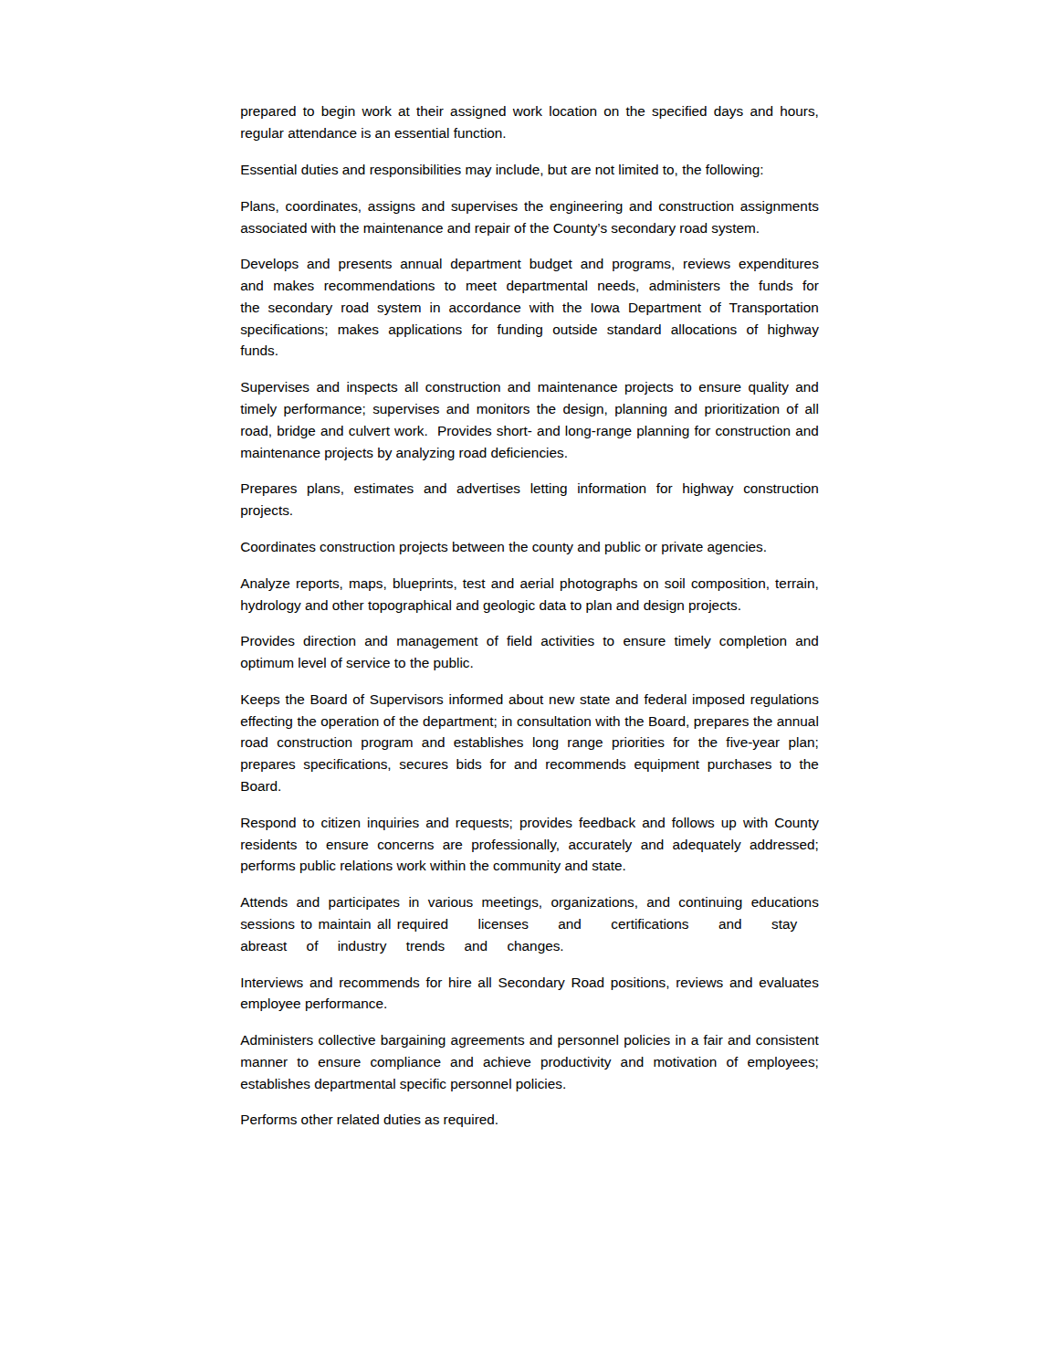prepared to begin work at their assigned work location on the specified days and hours, regular attendance is an essential function.
Essential duties and responsibilities may include, but are not limited to, the following:
Plans, coordinates, assigns and supervises the engineering and construction assignments associated with the maintenance and repair of the County’s secondary road system.
Develops and presents annual department budget and programs, reviews expenditures and makes recommendations to meet departmental needs, administers the funds for the secondary road system in accordance with the Iowa Department of Transportation specifications; makes applications for funding outside standard allocations of highway funds.
Supervises and inspects all construction and maintenance projects to ensure quality and timely performance; supervises and monitors the design, planning and prioritization of all road, bridge and culvert work. Provides short- and long-range planning for construction and maintenance projects by analyzing road deficiencies.
Prepares plans, estimates and advertises letting information for highway construction projects.
Coordinates construction projects between the county and public or private agencies.
Analyze reports, maps, blueprints, test and aerial photographs on soil composition, terrain, hydrology and other topographical and geologic data to plan and design projects.
Provides direction and management of field activities to ensure timely completion and optimum level of service to the public.
Keeps the Board of Supervisors informed about new state and federal imposed regulations effecting the operation of the department; in consultation with the Board, prepares the annual road construction program and establishes long range priorities for the five-year plan; prepares specifications, secures bids for and recommends equipment purchases to the Board.
Respond to citizen inquiries and requests; provides feedback and follows up with County residents to ensure concerns are professionally, accurately and adequately addressed; performs public relations work within the community and state.
Attends and participates in various meetings, organizations, and continuing educations sessions to maintain all required licenses and certifications and stay abreast of industry trends and changes.
Interviews and recommends for hire all Secondary Road positions, reviews and evaluates employee performance.
Administers collective bargaining agreements and personnel policies in a fair and consistent manner to ensure compliance and achieve productivity and motivation of employees; establishes departmental specific personnel policies.
Performs other related duties as required.